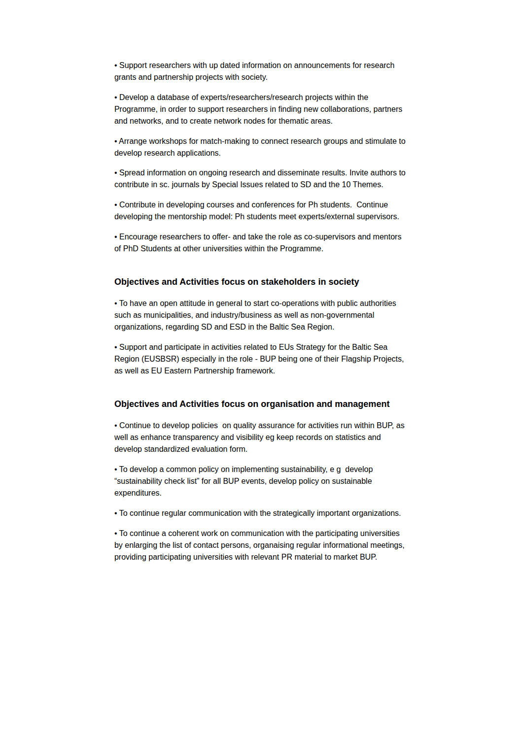• Support researchers with up dated information on announcements for research grants and partnership projects with society.
• Develop a database of experts/researchers/research projects within the Programme, in order to support researchers in finding new collaborations, partners and networks, and to create network nodes for thematic areas.
• Arrange workshops for match-making to connect research groups and stimulate to develop research applications.
• Spread information on ongoing research and disseminate results. Invite authors to contribute in sc. journals by Special Issues related to SD and the 10 Themes.
• Contribute in developing courses and conferences for Ph students. Continue developing the mentorship model: Ph students meet experts/external supervisors.
• Encourage researchers to offer- and take the role as co-supervisors and mentors of PhD Students at other universities within the Programme.
Objectives and Activities focus on stakeholders in society
• To have an open attitude in general to start co-operations with public authorities such as municipalities, and industry/business as well as non-governmental organizations, regarding SD and ESD in the Baltic Sea Region.
• Support and participate in activities related to EUs Strategy for the Baltic Sea Region (EUSBSR) especially in the role - BUP being one of their Flagship Projects, as well as EU Eastern Partnership framework.
Objectives and Activities focus on organisation and management
• Continue to develop policies on quality assurance for activities run within BUP, as well as enhance transparency and visibility eg keep records on statistics and develop standardized evaluation form.
• To develop a common policy on implementing sustainability, e g develop “sustainability check list” for all BUP events, develop policy on sustainable expenditures.
• To continue regular communication with the strategically important organizations.
• To continue a coherent work on communication with the participating universities by enlarging the list of contact persons, organaising regular informational meetings, providing participating universities with relevant PR material to market BUP.